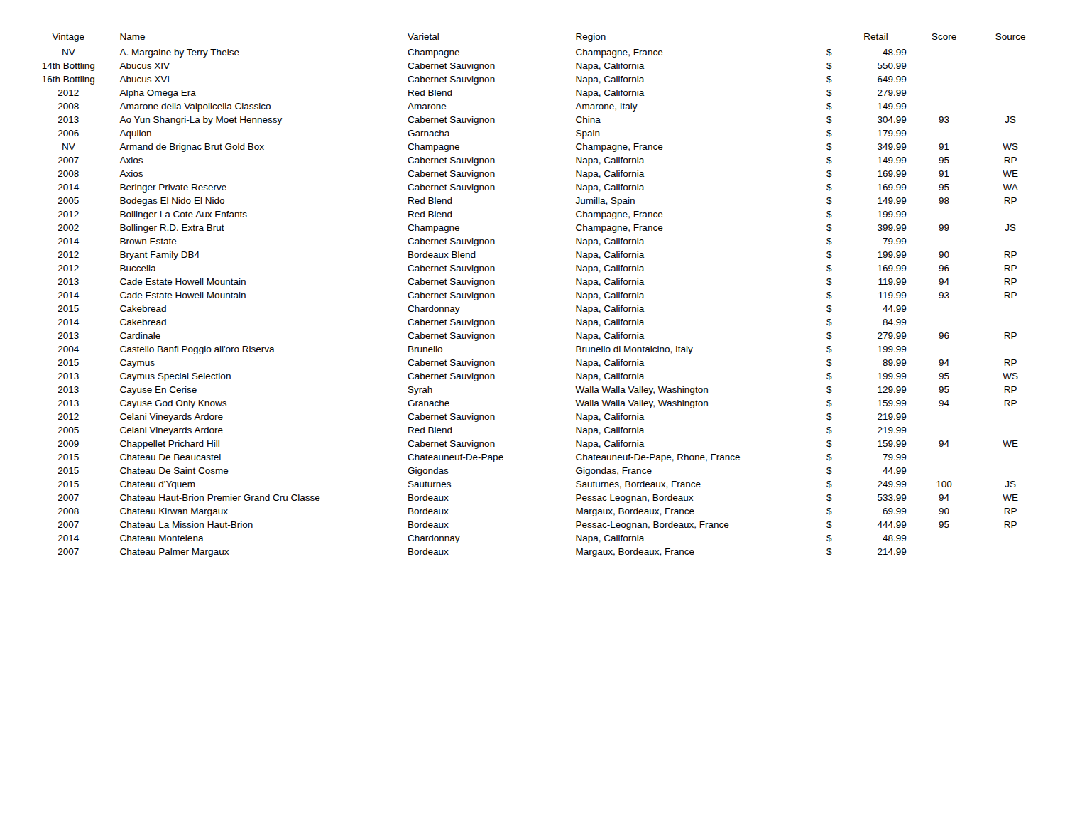| Vintage | Name | Varietal | Region | | Retail | Score | Source |
| --- | --- | --- | --- | --- | --- | --- | --- |
| NV | A. Margaine by Terry Theise | Champagne | Champagne, France | $ | 48.99 | | |
| 14th Bottling | Abucus XIV | Cabernet Sauvignon | Napa, California | $ | 550.99 | | |
| 16th Bottling | Abucus XVI | Cabernet Sauvignon | Napa, California | $ | 649.99 | | |
| 2012 | Alpha Omega Era | Red Blend | Napa, California | $ | 279.99 | | |
| 2008 | Amarone della Valpolicella Classico | Amarone | Amarone, Italy | $ | 149.99 | | |
| 2013 | Ao Yun Shangri-La by Moet Hennessy | Cabernet Sauvignon | China | $ | 304.99 | 93 | JS |
| 2006 | Aquilon | Garnacha | Spain | $ | 179.99 | | |
| NV | Armand de Brignac Brut Gold Box | Champagne | Champagne, France | $ | 349.99 | 91 | WS |
| 2007 | Axios | Cabernet Sauvignon | Napa, California | $ | 149.99 | 95 | RP |
| 2008 | Axios | Cabernet Sauvignon | Napa, California | $ | 169.99 | 91 | WE |
| 2014 | Beringer Private Reserve | Cabernet Sauvignon | Napa, California | $ | 169.99 | 95 | WA |
| 2005 | Bodegas El Nido El Nido | Red Blend | Jumilla, Spain | $ | 149.99 | 98 | RP |
| 2012 | Bollinger La Cote Aux Enfants | Red Blend | Champagne, France | $ | 199.99 | | |
| 2002 | Bollinger R.D. Extra Brut | Champagne | Champagne, France | $ | 399.99 | 99 | JS |
| 2014 | Brown Estate | Cabernet Sauvignon | Napa, California | $ | 79.99 | | |
| 2012 | Bryant Family DB4 | Bordeaux Blend | Napa, California | $ | 199.99 | 90 | RP |
| 2012 | Buccella | Cabernet Sauvignon | Napa, California | $ | 169.99 | 96 | RP |
| 2013 | Cade Estate Howell Mountain | Cabernet Sauvignon | Napa, California | $ | 119.99 | 94 | RP |
| 2014 | Cade Estate Howell Mountain | Cabernet Sauvignon | Napa, California | $ | 119.99 | 93 | RP |
| 2015 | Cakebread | Chardonnay | Napa, California | $ | 44.99 | | |
| 2014 | Cakebread | Cabernet Sauvignon | Napa, California | $ | 84.99 | | |
| 2013 | Cardinale | Cabernet Sauvignon | Napa, California | $ | 279.99 | 96 | RP |
| 2004 | Castello Banfi Poggio all'oro Riserva | Brunello | Brunello di Montalcino, Italy | $ | 199.99 | | |
| 2015 | Caymus | Cabernet Sauvignon | Napa, California | $ | 89.99 | 94 | RP |
| 2013 | Caymus Special Selection | Cabernet Sauvignon | Napa, California | $ | 199.99 | 95 | WS |
| 2013 | Cayuse En Cerise | Syrah | Walla Walla Valley, Washington | $ | 129.99 | 95 | RP |
| 2013 | Cayuse God Only Knows | Granache | Walla Walla Valley, Washington | $ | 159.99 | 94 | RP |
| 2012 | Celani Vineyards Ardore | Cabernet Sauvignon | Napa, California | $ | 219.99 | | |
| 2005 | Celani Vineyards Ardore | Red Blend | Napa, California | $ | 219.99 | | |
| 2009 | Chappellet Prichard Hill | Cabernet Sauvignon | Napa, California | $ | 159.99 | 94 | WE |
| 2015 | Chateau De Beaucastel | Chateauneuf-De-Pape | Chateauneuf-De-Pape, Rhone, France | $ | 79.99 | | |
| 2015 | Chateau De Saint Cosme | Gigondas | Gigondas, France | $ | 44.99 | | |
| 2015 | Chateau d'Yquem | Sauturnes | Sauturnes, Bordeaux, France | $ | 249.99 | 100 | JS |
| 2007 | Chateau Haut-Brion Premier Grand Cru Classe | Bordeaux | Pessac Leognan, Bordeaux | $ | 533.99 | 94 | WE |
| 2008 | Chateau Kirwan Margaux | Bordeaux | Margaux, Bordeaux, France | $ | 69.99 | 90 | RP |
| 2007 | Chateau La Mission Haut-Brion | Bordeaux | Pessac-Leognan, Bordeaux, France | $ | 444.99 | 95 | RP |
| 2014 | Chateau Montelena | Chardonnay | Napa, California | $ | 48.99 | | |
| 2007 | Chateau Palmer Margaux | Bordeaux | Margaux, Bordeaux, France | $ | 214.99 | | |